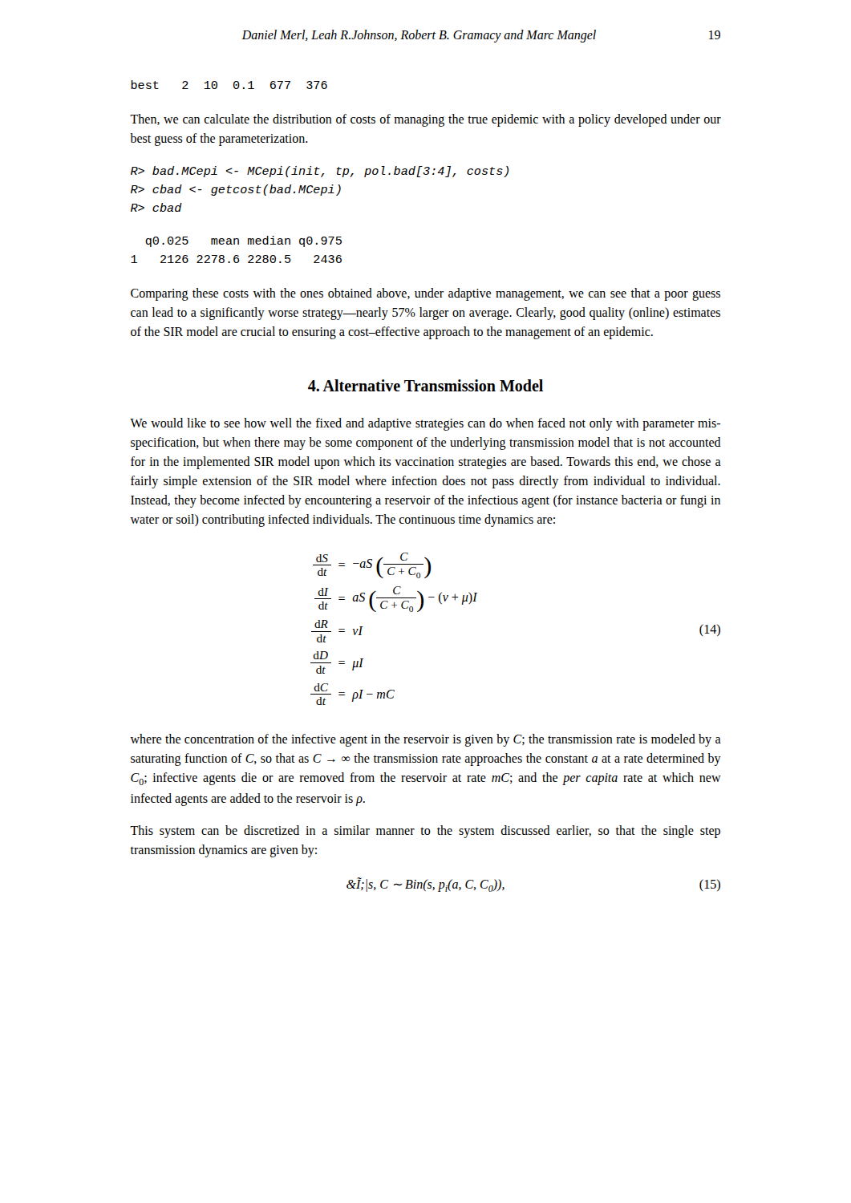Daniel Merl, Leah R.Johnson, Robert B. Gramacy and Marc Mangel 19
best   2  10  0.1  677  376
Then, we can calculate the distribution of costs of managing the true epidemic with a policy developed under our best guess of the parameterization.
R> bad.MCepi <- MCepi(init, tp, pol.bad[3:4], costs)
R> cbad <- getcost(bad.MCepi)
R> cbad
  q0.025   mean median q0.975
1   2126 2278.6 2280.5   2436
Comparing these costs with the ones obtained above, under adaptive management, we can see that a poor guess can lead to a significantly worse strategy—nearly 57% larger on average. Clearly, good quality (online) estimates of the SIR model are crucial to ensuring a cost–effective approach to the management of an epidemic.
4. Alternative Transmission Model
We would like to see how well the fixed and adaptive strategies can do when faced not only with parameter mis-specification, but when there may be some component of the underlying transmission model that is not accounted for in the implemented SIR model upon which its vaccination strategies are based. Towards this end, we chose a fairly simple extension of the SIR model where infection does not pass directly from individual to individual. Instead, they become infected by encountering a reservoir of the infectious agent (for instance bacteria or fungi in water or soil) contributing infected individuals. The continuous time dynamics are:
| d S d t | = | − aS ( C C + C 0 ) |
| d I d t | = | aS ( C C + C 0 ) − ( ν + μ ) I |
| d R d t | = | νI |
| d D d t | = | μI |
| d C d t | = | ρI − mC |
(14)
where the concentration of the infective agent in the reservoir is given by C; the transmission rate is modeled by a saturating function of C, so that as C → ∞ the transmission rate approaches the constant a at a rate determined by C0; infective agents die or are removed from the reservoir at rate mC; and the per capita rate at which new infected agents are added to the reservoir is ρ.
This system can be discretized in a similar manner to the system discussed earlier, so that the single step transmission dynamics are given by:
&Ĩ;|s, C ∼ Bin(s, pi(a, C, C0)), (15)